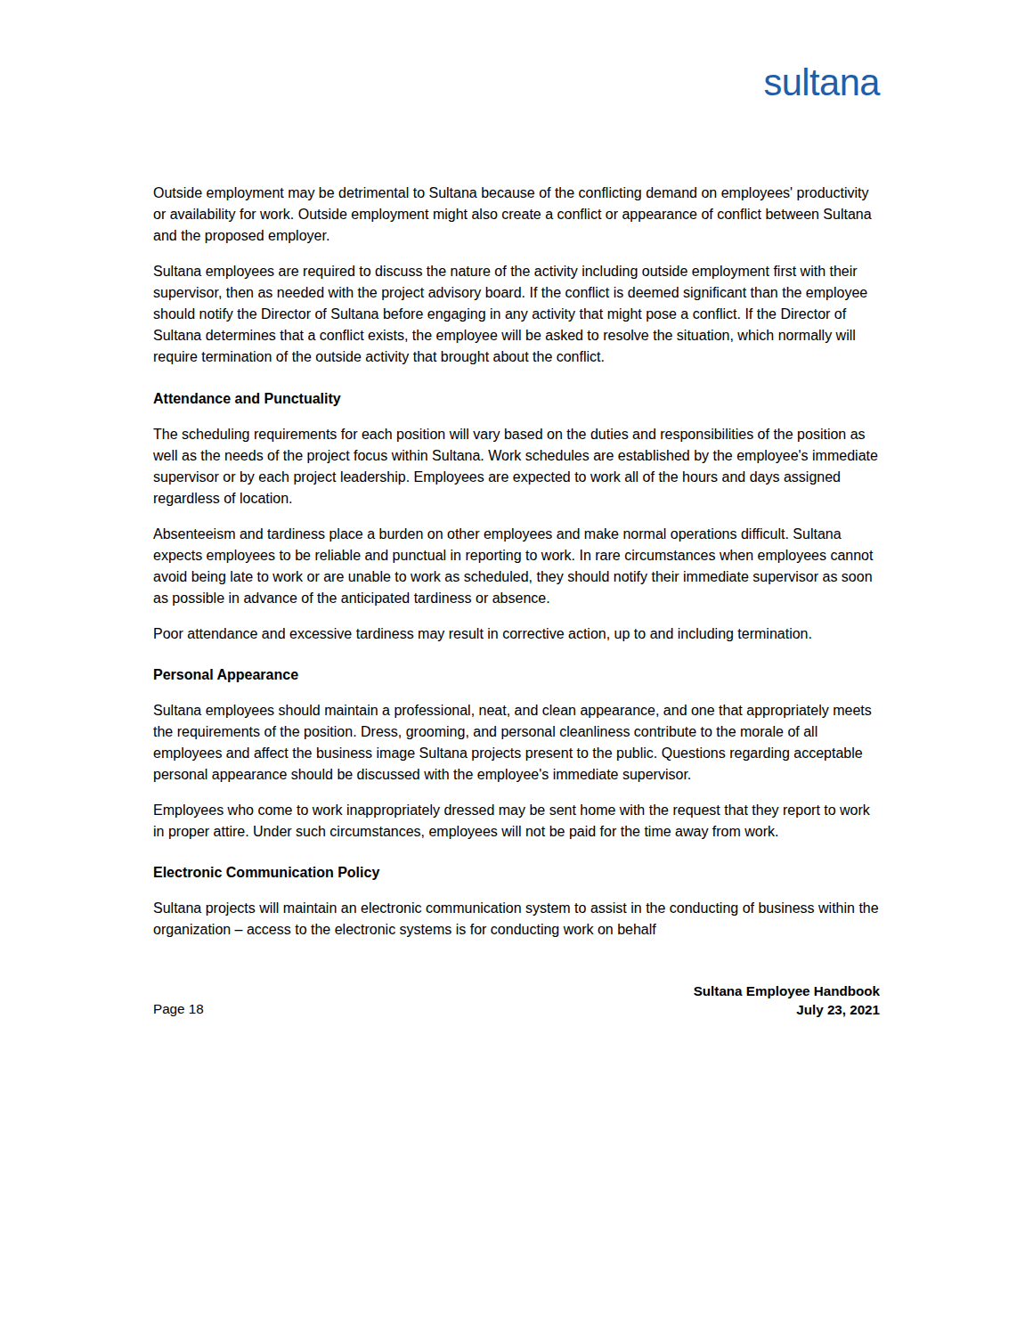sultana
Outside employment may be detrimental to Sultana because of the conflicting demand on employees' productivity or availability for work. Outside employment might also create a conflict or appearance of conflict between Sultana and the proposed employer.
Sultana employees are required to discuss the nature of the activity including outside employment first with their supervisor, then as needed with the project advisory board. If the conflict is deemed significant than the employee should notify the Director of Sultana before engaging in any activity that might pose a conflict. If the Director of Sultana determines that a conflict exists, the employee will be asked to resolve the situation, which normally will require termination of the outside activity that brought about the conflict.
Attendance and Punctuality
The scheduling requirements for each position will vary based on the duties and responsibilities of the position as well as the needs of the project focus within Sultana. Work schedules are established by the employee's immediate supervisor or by each project leadership. Employees are expected to work all of the hours and days assigned regardless of location.
Absenteeism and tardiness place a burden on other employees and make normal operations difficult. Sultana expects employees to be reliable and punctual in reporting to work. In rare circumstances when employees cannot avoid being late to work or are unable to work as scheduled, they should notify their immediate supervisor as soon as possible in advance of the anticipated tardiness or absence.
Poor attendance and excessive tardiness may result in corrective action, up to and including termination.
Personal Appearance
Sultana employees should maintain a professional, neat, and clean appearance, and one that appropriately meets the requirements of the position. Dress, grooming, and personal cleanliness contribute to the morale of all employees and affect the business image Sultana projects present to the public. Questions regarding acceptable personal appearance should be discussed with the employee's immediate supervisor.
Employees who come to work inappropriately dressed may be sent home with the request that they report to work in proper attire. Under such circumstances, employees will not be paid for the time away from work.
Electronic Communication Policy
Sultana projects will maintain an electronic communication system to assist in the conducting of business within the organization – access to the electronic systems is for conducting work on behalf
Page 18
Sultana Employee Handbook
July 23, 2021